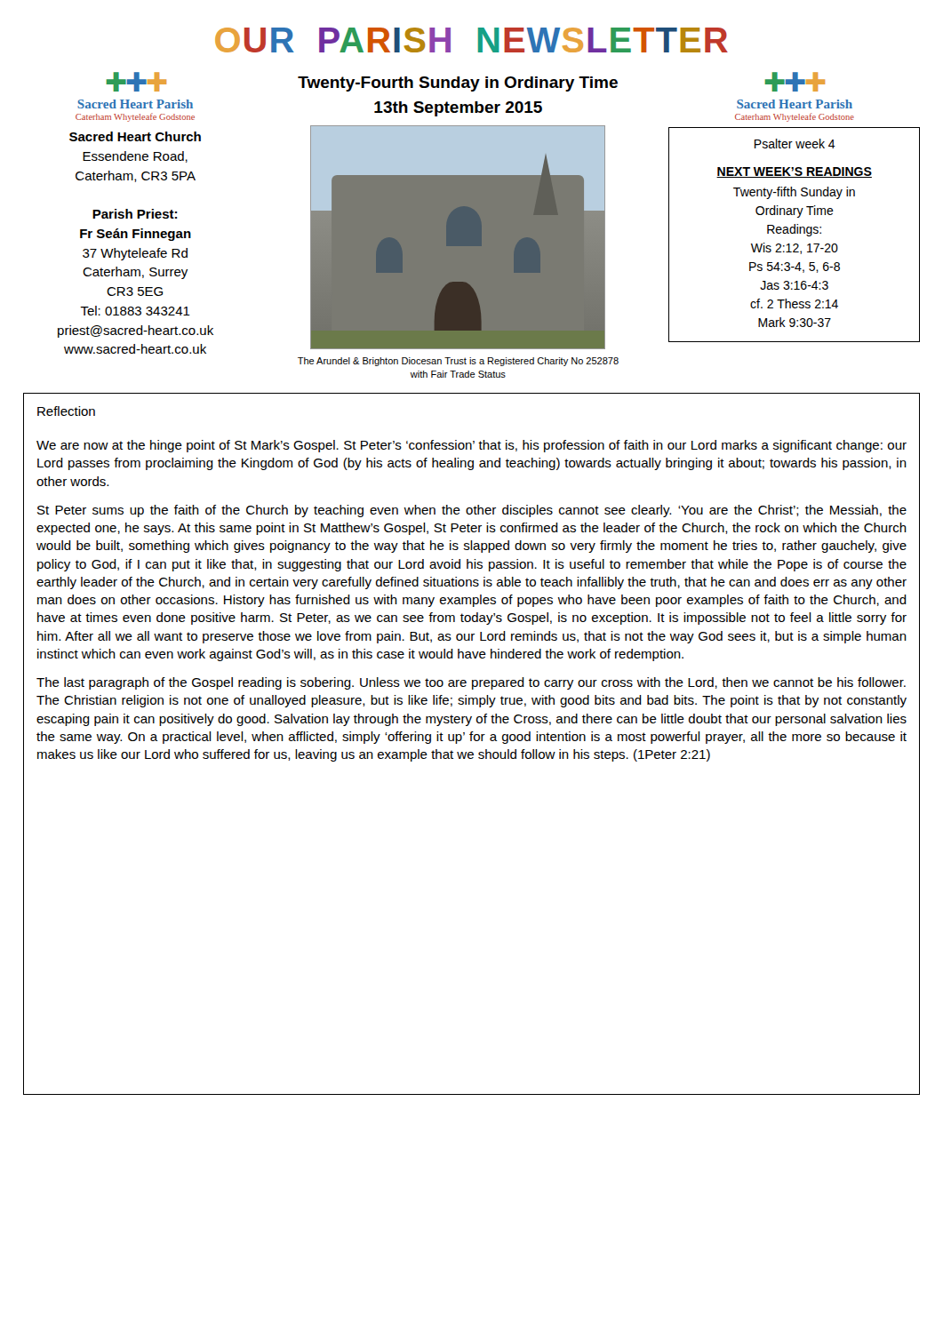OUR PARISH NEWSLETTER
✚✚✚
Sacred Heart Parish
Caterham Whyteleafe Godstone
Sacred Heart Church
Essendene Road,
Caterham, CR3 5PA
Parish Priest:
Fr Seán Finnegan
37 Whyteleafe Rd
Caterham, Surrey
CR3 5EG
Tel: 01883 343241
priest@sacred-heart.co.uk
www.sacred-heart.co.uk
Twenty-Fourth Sunday in Ordinary Time
13th September 2015
The Arundel & Brighton Diocesan Trust is a Registered Charity No 252878
with Fair Trade Status
✚✚✚
Sacred Heart Parish
Caterham Whyteleafe Godstone
Psalter week 4
NEXT WEEK’S READINGS
Twenty-fifth Sunday in
Ordinary Time
Readings:
Wis 2:12, 17-20
Ps 54:3-4, 5, 6-8
Jas 3:16-4:3
cf. 2 Thess 2:14
Mark 9:30-37
Reflection
We are now at the hinge point of St Mark’s Gospel. St Peter’s ‘confession’ that is, his profession of faith in our Lord marks a significant change: our Lord passes from proclaiming the Kingdom of God (by his acts of healing and teaching) towards actually bringing it about; towards his passion, in other words.
St Peter sums up the faith of the Church by teaching even when the other disciples cannot see clearly. ‘You are the Christ’; the Messiah, the expected one, he says. At this same point in St Matthew’s Gospel, St Peter is confirmed as the leader of the Church, the rock on which the Church would be built, something which gives poignancy to the way that he is slapped down so very firmly the moment he tries to, rather gauchely, give policy to God, if I can put it like that, in suggesting that our Lord avoid his passion. It is useful to remember that while the Pope is of course the earthly leader of the Church, and in certain very carefully defined situations is able to teach infallibly the truth, that he can and does err as any other man does on other occasions. History has furnished us with many examples of popes who have been poor examples of faith to the Church, and have at times even done positive harm. St Peter, as we can see from today’s Gospel, is no exception. It is impossible not to feel a little sorry for him. After all we all want to preserve those we love from pain. But, as our Lord reminds us, that is not the way God sees it, but is a simple human instinct which can even work against God’s will, as in this case it would have hindered the work of redemption.
The last paragraph of the Gospel reading is sobering. Unless we too are prepared to carry our cross with the Lord, then we cannot be his follower. The Christian religion is not one of unalloyed pleasure, but is like life; simply true, with good bits and bad bits. The point is that by not constantly escaping pain it can positively do good. Salvation lay through the mystery of the Cross, and there can be little doubt that our personal salvation lies the same way. On a practical level, when afflicted, simply ‘offering it up’ for a good intention is a most powerful prayer, all the more so because it makes us like our Lord who suffered for us, leaving us an example that we should follow in his steps. (1Peter 2:21)